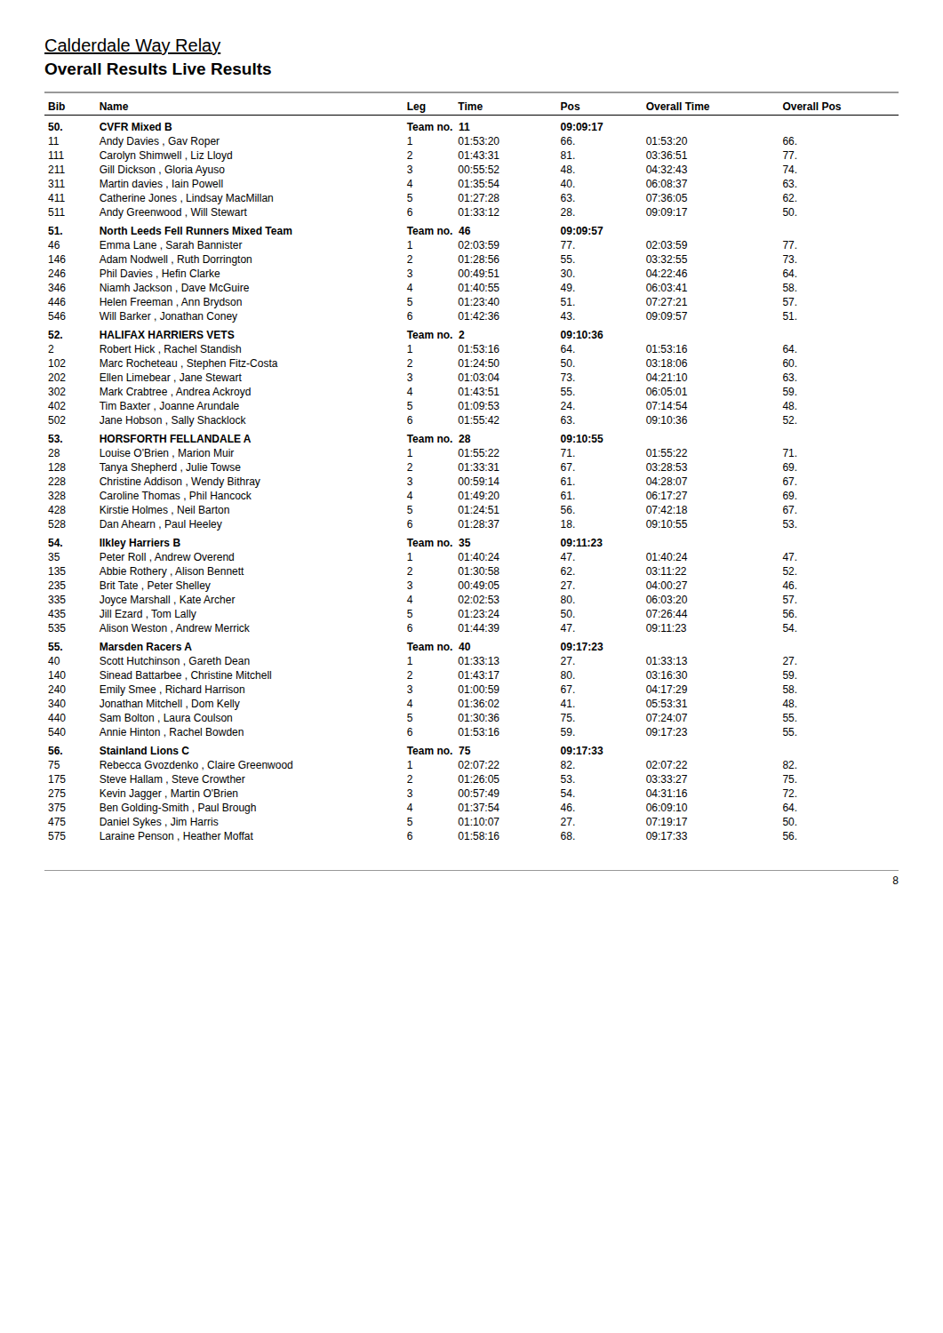Calderdale Way Relay
Overall Results Live Results
| Bib | Name | Leg | Time | Pos | Overall Time | Overall Pos |
| --- | --- | --- | --- | --- | --- | --- |
| 50. | CVFR Mixed B | Team no. 11 | 09:09:17 |
| 11 | Andy Davies , Gav Roper | 1 | 01:53:20 | 66. | 01:53:20 | 66. |
| 111 | Carolyn Shimwell , Liz Lloyd | 2 | 01:43:31 | 81. | 03:36:51 | 77. |
| 211 | Gill Dickson , Gloria Ayuso | 3 | 00:55:52 | 48. | 04:32:43 | 74. |
| 311 | Martin davies , Iain Powell | 4 | 01:35:54 | 40. | 06:08:37 | 63. |
| 411 | Catherine Jones , Lindsay MacMillan | 5 | 01:27:28 | 63. | 07:36:05 | 62. |
| 511 | Andy Greenwood , Will Stewart | 6 | 01:33:12 | 28. | 09:09:17 | 50. |
| 51. | North Leeds Fell Runners Mixed Team | Team no. 46 | 09:09:57 |
| 46 | Emma Lane , Sarah Bannister | 1 | 02:03:59 | 77. | 02:03:59 | 77. |
| 146 | Adam Nodwell , Ruth Dorrington | 2 | 01:28:56 | 55. | 03:32:55 | 73. |
| 246 | Phil Davies , Hefin Clarke | 3 | 00:49:51 | 30. | 04:22:46 | 64. |
| 346 | Niamh Jackson , Dave McGuire | 4 | 01:40:55 | 49. | 06:03:41 | 58. |
| 446 | Helen Freeman , Ann Brydson | 5 | 01:23:40 | 51. | 07:27:21 | 57. |
| 546 | Will Barker , Jonathan Coney | 6 | 01:42:36 | 43. | 09:09:57 | 51. |
| 52. | HALIFAX HARRIERS VETS | Team no. 2 | 09:10:36 |
| 2 | Robert Hick , Rachel Standish | 1 | 01:53:16 | 64. | 01:53:16 | 64. |
| 102 | Marc Rocheteau , Stephen Fitz-Costa | 2 | 01:24:50 | 50. | 03:18:06 | 60. |
| 202 | Ellen Limebear , Jane Stewart | 3 | 01:03:04 | 73. | 04:21:10 | 63. |
| 302 | Mark Crabtree , Andrea Ackroyd | 4 | 01:43:51 | 55. | 06:05:01 | 59. |
| 402 | Tim Baxter , Joanne Arundale | 5 | 01:09:53 | 24. | 07:14:54 | 48. |
| 502 | Jane Hobson , Sally Shacklock | 6 | 01:55:42 | 63. | 09:10:36 | 52. |
| 53. | HORSFORTH FELLANDALE A | Team no. 28 | 09:10:55 |
| 28 | Louise O'Brien , Marion Muir | 1 | 01:55:22 | 71. | 01:55:22 | 71. |
| 128 | Tanya Shepherd , Julie Towse | 2 | 01:33:31 | 67. | 03:28:53 | 69. |
| 228 | Christine Addison , Wendy Bithray | 3 | 00:59:14 | 61. | 04:28:07 | 67. |
| 328 | Caroline Thomas , Phil Hancock | 4 | 01:49:20 | 61. | 06:17:27 | 69. |
| 428 | Kirstie Holmes , Neil Barton | 5 | 01:24:51 | 56. | 07:42:18 | 67. |
| 528 | Dan Ahearn , Paul Heeley | 6 | 01:28:37 | 18. | 09:10:55 | 53. |
| 54. | Ilkley Harriers B | Team no. 35 | 09:11:23 |
| 35 | Peter Roll , Andrew Overend | 1 | 01:40:24 | 47. | 01:40:24 | 47. |
| 135 | Abbie Rothery , Alison Bennett | 2 | 01:30:58 | 62. | 03:11:22 | 52. |
| 235 | Brit Tate , Peter Shelley | 3 | 00:49:05 | 27. | 04:00:27 | 46. |
| 335 | Joyce Marshall , Kate Archer | 4 | 02:02:53 | 80. | 06:03:20 | 57. |
| 435 | Jill Ezard , Tom Lally | 5 | 01:23:24 | 50. | 07:26:44 | 56. |
| 535 | Alison Weston , Andrew Merrick | 6 | 01:44:39 | 47. | 09:11:23 | 54. |
| 55. | Marsden Racers A | Team no. 40 | 09:17:23 |
| 40 | Scott Hutchinson , Gareth Dean | 1 | 01:33:13 | 27. | 01:33:13 | 27. |
| 140 | Sinead Battarbee , Christine Mitchell | 2 | 01:43:17 | 80. | 03:16:30 | 59. |
| 240 | Emily Smee , Richard Harrison | 3 | 01:00:59 | 67. | 04:17:29 | 58. |
| 340 | Jonathan Mitchell , Dom Kelly | 4 | 01:36:02 | 41. | 05:53:31 | 48. |
| 440 | Sam Bolton , Laura Coulson | 5 | 01:30:36 | 75. | 07:24:07 | 55. |
| 540 | Annie Hinton , Rachel Bowden | 6 | 01:53:16 | 59. | 09:17:23 | 55. |
| 56. | Stainland Lions C | Team no. 75 | 09:17:33 |
| 75 | Rebecca Gvozdenko , Claire Greenwood | 1 | 02:07:22 | 82. | 02:07:22 | 82. |
| 175 | Steve Hallam , Steve Crowther | 2 | 01:26:05 | 53. | 03:33:27 | 75. |
| 275 | Kevin Jagger , Martin O'Brien | 3 | 00:57:49 | 54. | 04:31:16 | 72. |
| 375 | Ben Golding-Smith , Paul Brough | 4 | 01:37:54 | 46. | 06:09:10 | 64. |
| 475 | Daniel Sykes , Jim Harris | 5 | 01:10:07 | 27. | 07:19:17 | 50. |
| 575 | Laraine Penson , Heather Moffat | 6 | 01:58:16 | 68. | 09:17:33 | 56. |
8